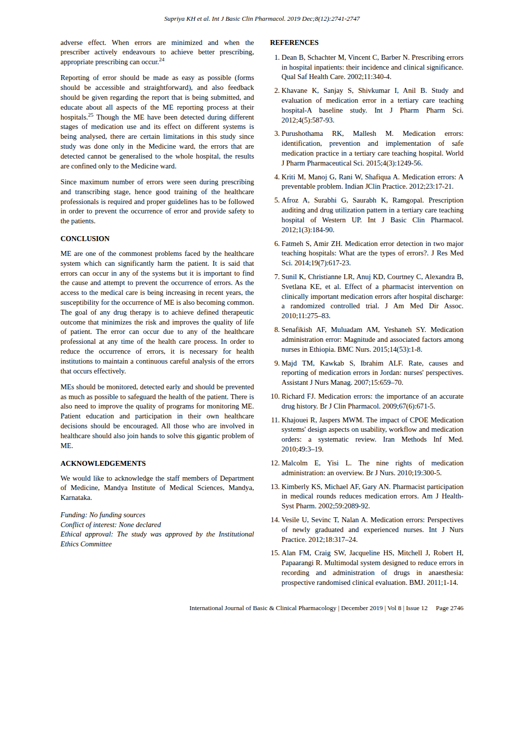Supriya KH et al. Int J Basic Clin Pharmacol. 2019 Dec;8(12):2741-2747
adverse effect. When errors are minimized and when the prescriber actively endeavours to achieve better prescribing, appropriate prescribing can occur.24
Reporting of error should be made as easy as possible (forms should be accessible and straightforward), and also feedback should be given regarding the report that is being submitted, and educate about all aspects of the ME reporting process at their hospitals.25 Though the ME have been detected during different stages of medication use and its effect on different systems is being analysed, there are certain limitations in this study since study was done only in the Medicine ward, the errors that are detected cannot be generalised to the whole hospital, the results are confined only to the Medicine ward.
Since maximum number of errors were seen during prescribing and transcribing stage, hence good training of the healthcare professionals is required and proper guidelines has to be followed in order to prevent the occurrence of error and provide safety to the patients.
Conclusion
ME are one of the commonest problems faced by the healthcare system which can significantly harm the patient. It is said that errors can occur in any of the systems but it is important to find the cause and attempt to prevent the occurrence of errors. As the access to the medical care is being increasing in recent years, the susceptibility for the occurrence of ME is also becoming common. The goal of any drug therapy is to achieve defined therapeutic outcome that minimizes the risk and improves the quality of life of patient. The error can occur due to any of the healthcare professional at any time of the health care process. In order to reduce the occurrence of errors, it is necessary for health institutions to maintain a continuous careful analysis of the errors that occurs effectively.
MEs should be monitored, detected early and should be prevented as much as possible to safeguard the health of the patient. There is also need to improve the quality of programs for monitoring ME. Patient education and participation in their own healthcare decisions should be encouraged. All those who are involved in healthcare should also join hands to solve this gigantic problem of ME.
Acknowledgements
We would like to acknowledge the staff members of Department of Medicine, Mandya Institute of Medical Sciences, Mandya, Karnataka.
Funding: No funding sources
Conflict of interest: None declared
Ethical approval: The study was approved by the Institutional Ethics Committee
References
Dean B, Schachter M, Vincent C, Barber N. Prescribing errors in hospital inpatients: their incidence and clinical significance. Qual Saf Health Care. 2002;11:340-4.
Khavane K, Sanjay S, Shivkumar I, Anil B. Study and evaluation of medication error in a tertiary care teaching hospital-A baseline study. Int J Pharm Pharm Sci. 2012;4(5):587-93.
Purushothama RK, Mallesh M. Medication errors: identification, prevention and implementation of safe medication practice in a tertiary care teaching hospital. World J Pharm Pharmaceutical Sci. 2015;4(3):1249-56.
Kriti M, Manoj G, Rani W, Shafiqua A. Medication errors: A preventable problem. Indian JClin Practice. 2012;23:17-21.
Afroz A, Surabhi G, Saurabh K, Ramgopal. Prescription auditing and drug utilization pattern in a tertiary care teaching hospital of Western UP. Int J Basic Clin Pharmacol. 2012;1(3):184-90.
Fatmeh S, Amir ZH. Medication error detection in two major teaching hospitals: What are the types of errors?. J Res Med Sci. 2014;19(7):617-23.
Sunil K, Christianne LR, Anuj KD, Courtney C, Alexandra B, Svetlana KE, et al. Effect of a pharmacist intervention on clinically important medication errors after hospital discharge: a randomized controlled trial. J Am Med Dir Assoc. 2010;11:275–83.
Senafikish AF, Muluadam AM, Yeshaneh SY. Medication administration error: Magnitude and associated factors among nurses in Ethiopia. BMC Nurs. 2015;14(53):1-8.
Majd TM, Kawkab S, Ibrahim ALF. Rate, causes and reporting of medication errors in Jordan: nurses' perspectives. Assistant J Nurs Manag. 2007;15:659–70.
Richard FJ. Medication errors: the importance of an accurate drug history. Br J Clin Pharmacol. 2009;67(6):671-5.
Khajouei R, Jaspers MWM. The impact of CPOE Medication systems' design aspects on usability, workflow and medication orders: a systematic review. Iran Methods Inf Med. 2010;49:3–19.
Malcolm E, Yisi L. The nine rights of medication administration: an overview. Br J Nurs. 2010;19:300-5.
Kimberly KS, Michael AF, Gary AN. Pharmacist participation in medical rounds reduces medication errors. Am J Health-Syst Pharm. 2002;59:2089-92.
Vesile U, Sevinc T, Nalan A. Medication errors: Perspectives of newly graduated and experienced nurses. Int J Nurs Practice. 2012;18:317–24.
Alan FM, Craig SW, Jacqueline HS, Mitchell J, Robert H, Papaarangi R. Multimodal system designed to reduce errors in recording and administration of drugs in anaesthesia: prospective randomised clinical evaluation. BMJ. 2011;1-14.
International Journal of Basic & Clinical Pharmacology | December 2019 | Vol 8 | Issue 12 Page 2746